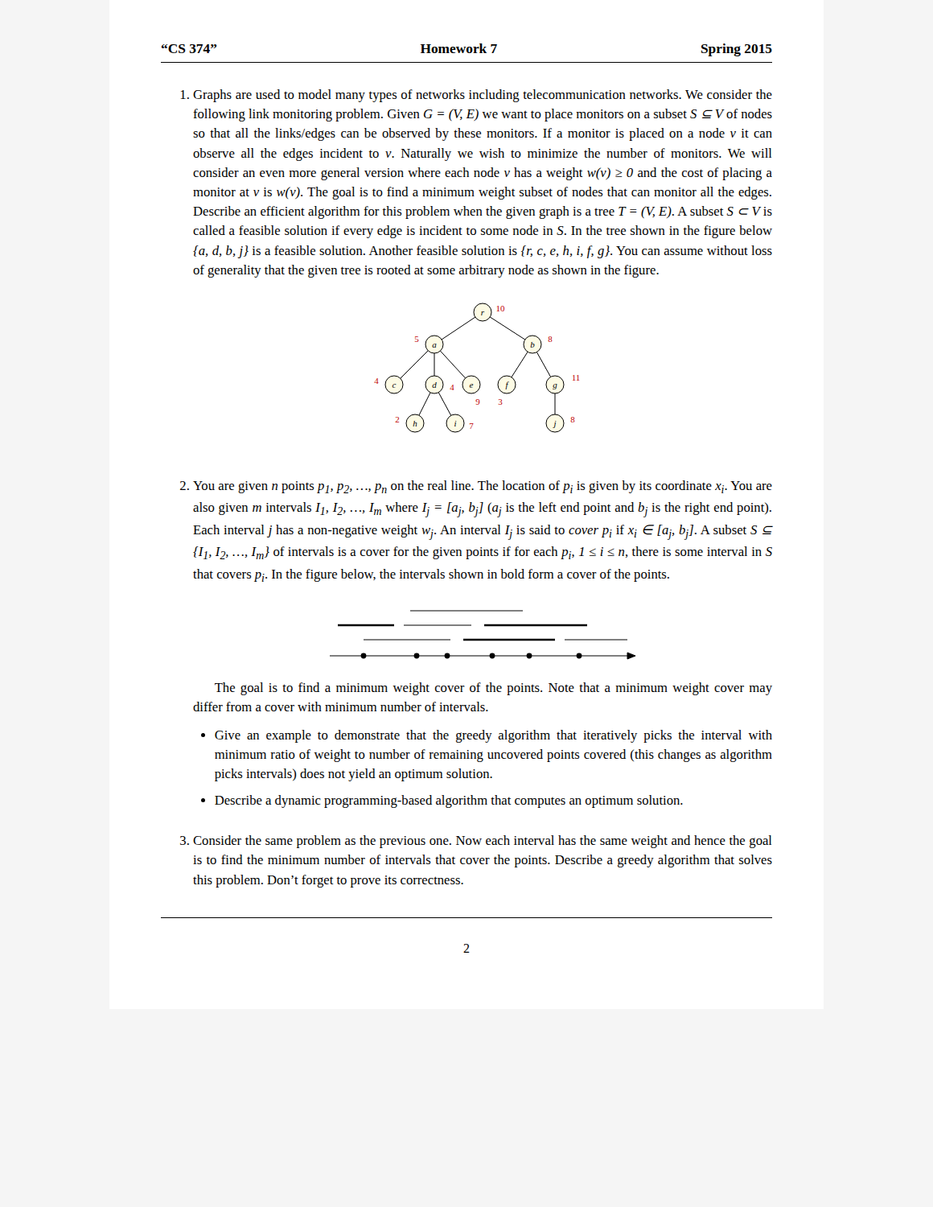“CS 374”
Homework 7
Spring 2015
Graphs are used to model many types of networks including telecommunication networks. We consider the following link monitoring problem. Given G = (V, E) we want to place monitors on a subset S ⊆ V of nodes so that all the links/edges can be observed by these monitors. If a monitor is placed on a node v it can observe all the edges incident to v. Naturally we wish to minimize the number of monitors. We will consider an even more general version where each node v has a weight w(v) ≥ 0 and the cost of placing a monitor at v is w(v). The goal is to find a minimum weight subset of nodes that can monitor all the edges. Describe an efficient algorithm for this problem when the given graph is a tree T = (V, E). A subset S ⊂ V is called a feasible solution if every edge is incident to some node in S. In the tree shown in the figure below {a, d, b, j} is a feasible solution. Another feasible solution is {r, c, e, h, i, f, g}. You can assume without loss of generality that the given tree is rooted at some arbitrary node as shown in the figure.
r a b c d e f g h i j 10 5 8 4 4 9 3 11 2 7 8
You are given n points p1, p2, …, pn on the real line. The location of pi is given by its coordinate xi. You are also given m intervals I1, I2, …, Im where Ij = [aj, bj] (aj is the left end point and bj is the right end point). Each interval j has a non-negative weight wj. An interval Ij is said to cover pi if xi ∈ [aj, bj]. A subset S ⊆ {I1, I2, …, Im} of intervals is a cover for the given points if for each pi, 1 ≤ i ≤ n, there is some interval in S that covers pi. In the figure below, the intervals shown in bold form a cover of the points.
The goal is to find a minimum weight cover of the points. Note that a minimum weight cover may differ from a cover with minimum number of intervals.
Give an example to demonstrate that the greedy algorithm that iteratively picks the interval with minimum ratio of weight to number of remaining uncovered points covered (this changes as algorithm picks intervals) does not yield an optimum solution.
Describe a dynamic programming-based algorithm that computes an optimum solution.
Consider the same problem as the previous one. Now each interval has the same weight and hence the goal is to find the minimum number of intervals that cover the points. Describe a greedy algorithm that solves this problem. Don’t forget to prove its correctness.
2